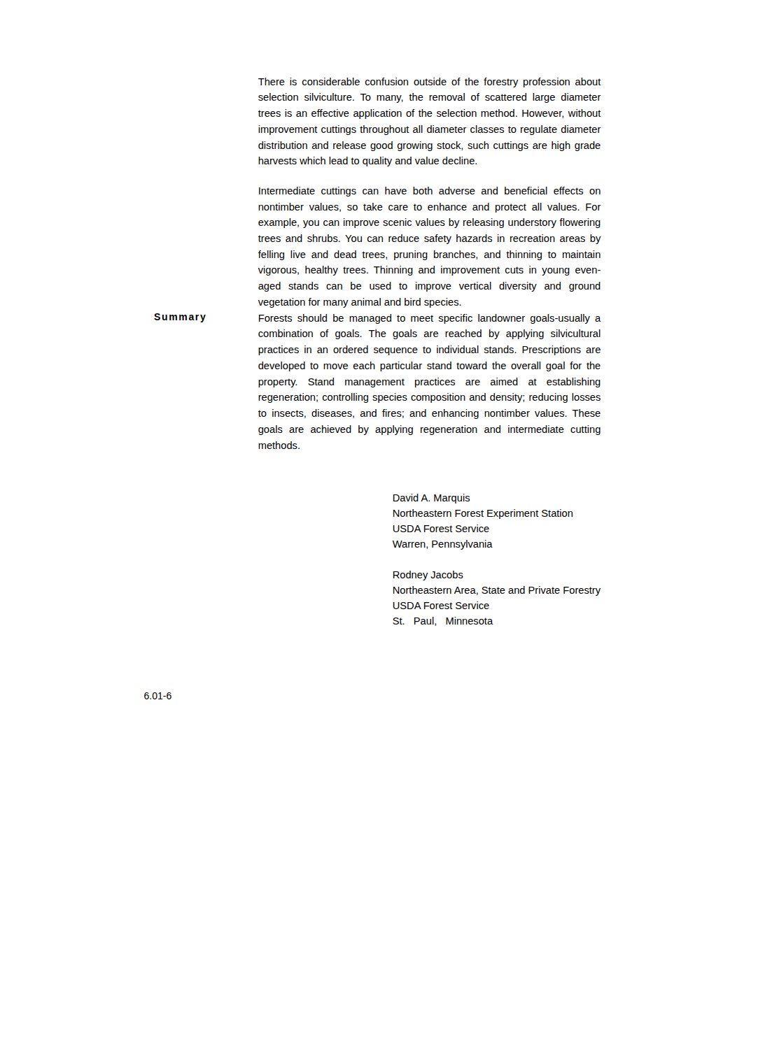There is considerable confusion outside of the forestry profession about selection silviculture. To many, the removal of scattered large diameter trees is an effective application of the selection method. However, without improvement cuttings throughout all diameter classes to regulate diameter distribution and release good growing stock, such cuttings are high grade harvests which lead to quality and value decline.
Intermediate cuttings can have both adverse and beneficial effects on nontimber values, so take care to enhance and protect all values. For example, you can improve scenic values by releasing understory flowering trees and shrubs. You can reduce safety hazards in recreation areas by felling live and dead trees, pruning branches, and thinning to maintain vigorous, healthy trees. Thinning and improvement cuts in young even-aged stands can be used to improve vertical diversity and ground vegetation for many animal and bird species.
Summary
Forests should be managed to meet specific landowner goals-usually a combination of goals. The goals are reached by applying silvicultural practices in an ordered sequence to individual stands. Prescriptions are developed to move each particular stand toward the overall goal for the property. Stand management practices are aimed at establishing regeneration; controlling species composition and density; reducing losses to insects, diseases, and fires; and enhancing nontimber values. These goals are achieved by applying regeneration and intermediate cutting methods.
David A. Marquis
Northeastern Forest Experiment Station
USDA Forest Service
Warren, Pennsylvania
Rodney Jacobs
Northeastern Area, State and Private Forestry
USDA Forest Service
St. Paul, Minnesota
6.01-6